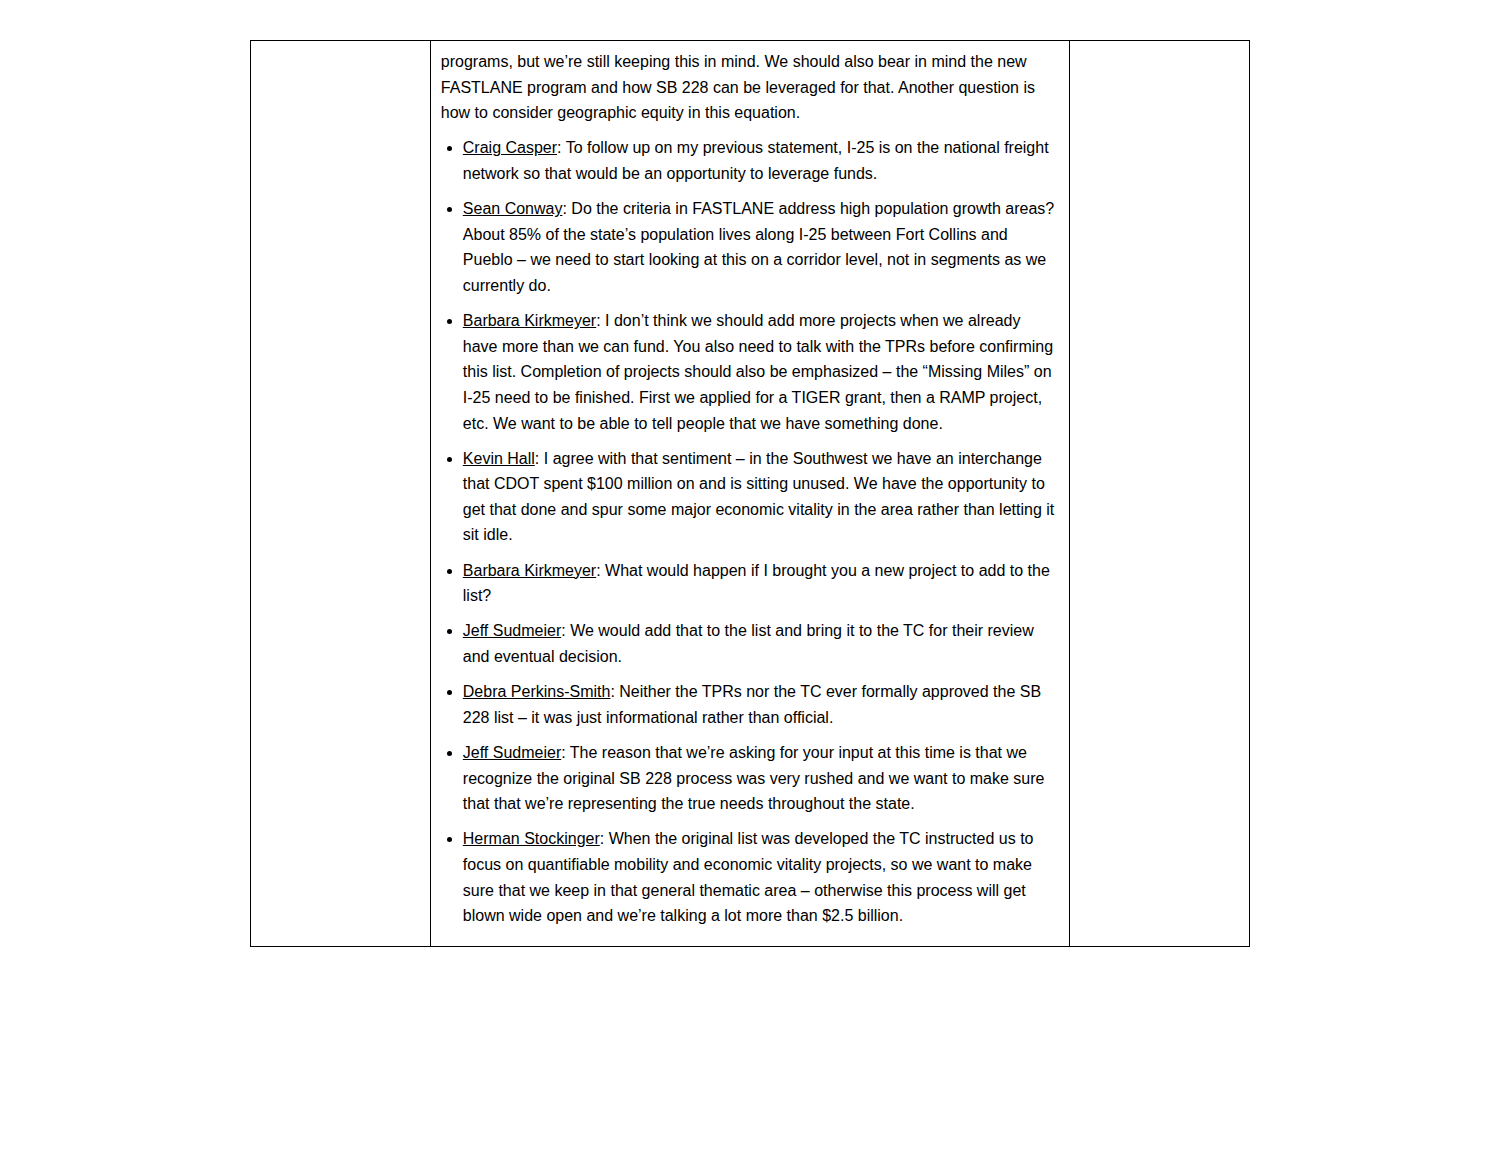| | programs, but we’re still keeping this in mind. We should also bear in mind the new FASTLANE program and how SB 228 can be leveraged for that. Another question is how to consider geographic equity in this equation. Craig Casper : To follow up on my previous statement, I-25 is on the national freight network so that would be an opportunity to leverage funds. Sean Conway : Do the criteria in FASTLANE address high population growth areas? About 85% of the state’s population lives along I-25 between Fort Collins and Pueblo – we need to start looking at this on a corridor level, not in segments as we currently do. Barbara Kirkmeyer : I don’t think we should add more projects when we already have more than we can fund. You also need to talk with the TPRs before confirming this list. Completion of projects should also be emphasized – the “Missing Miles” on I-25 need to be finished. First we applied for a TIGER grant, then a RAMP project, etc. We want to be able to tell people that we have something done. Kevin Hall : I agree with that sentiment – in the Southwest we have an interchange that CDOT spent $100 million on and is sitting unused. We have the opportunity to get that done and spur some major economic vitality in the area rather than letting it sit idle. Barbara Kirkmeyer : What would happen if I brought you a new project to add to the list? Jeff Sudmeier : We would add that to the list and bring it to the TC for their review and eventual decision. Debra Perkins-Smith : Neither the TPRs nor the TC ever formally approved the SB 228 list – it was just informational rather than official. Jeff Sudmeier : The reason that we’re asking for your input at this time is that we recognize the original SB 228 process was very rushed and we want to make sure that that we’re representing the true needs throughout the state. Herman Stockinger : When the original list was developed the TC instructed us to focus on quantifiable mobility and economic vitality projects, so we want to make sure that we keep in that general thematic area – otherwise this process will get blown wide open and we’re talking a lot more than $2.5 billion. | |